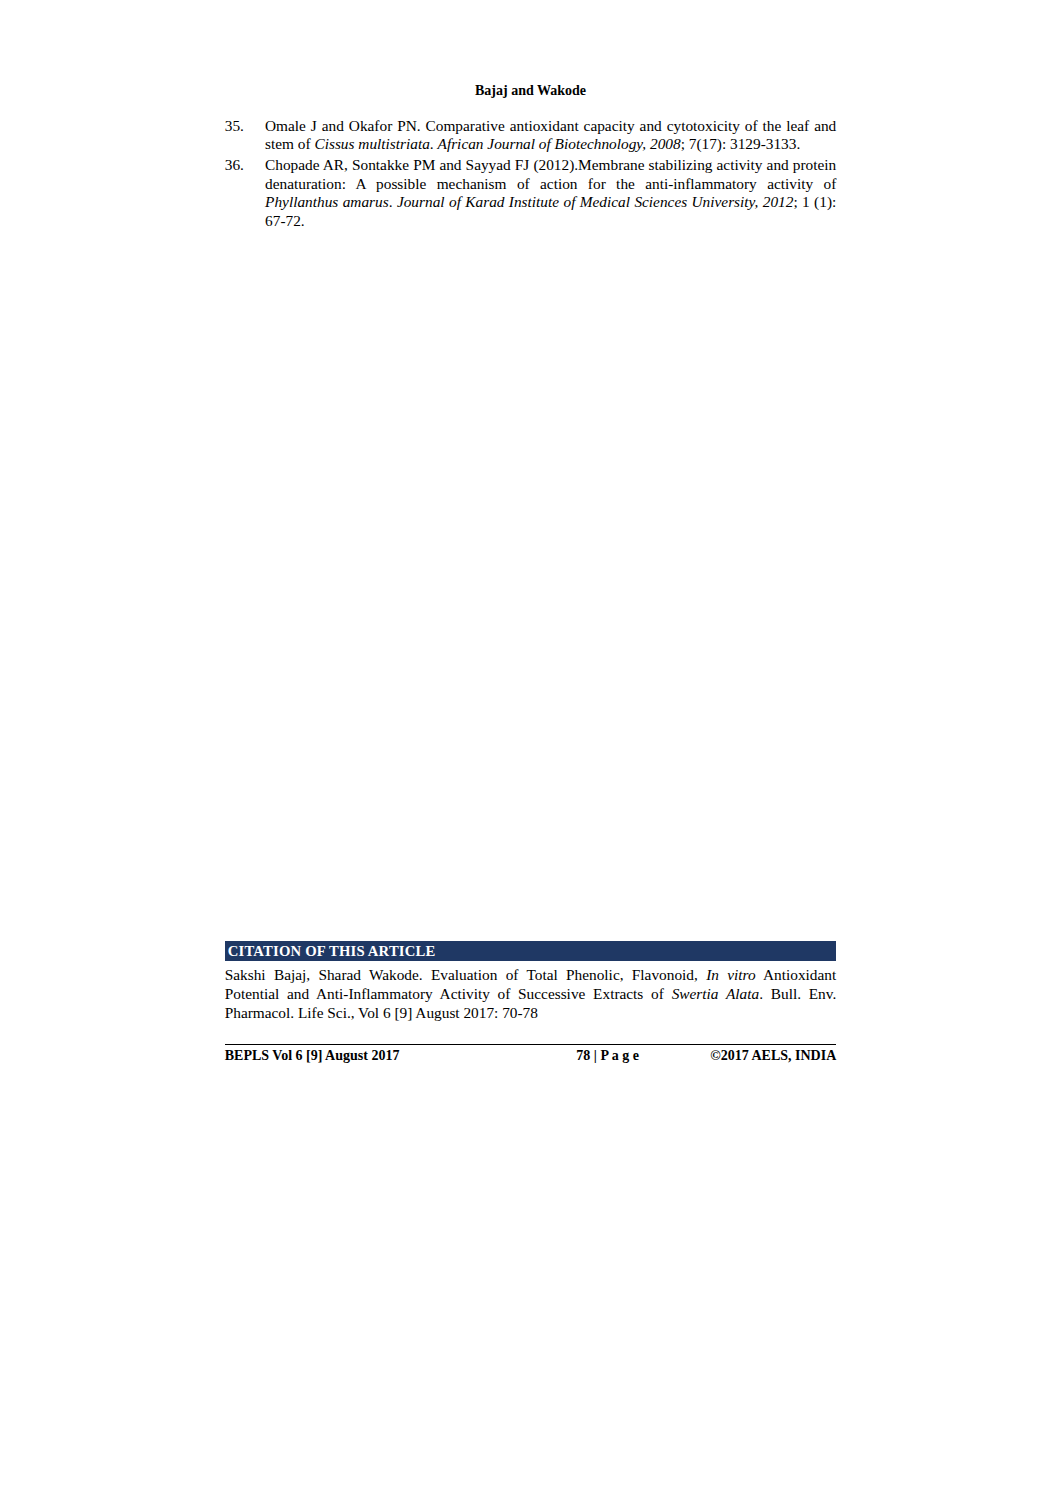Bajaj and Wakode
35. Omale J and Okafor PN. Comparative antioxidant capacity and cytotoxicity of the leaf and stem of Cissus multistriata. African Journal of Biotechnology, 2008; 7(17): 3129-3133.
36. Chopade AR, Sontakke PM and Sayyad FJ (2012).Membrane stabilizing activity and protein denaturation: A possible mechanism of action for the anti-inflammatory activity of Phyllanthus amarus. Journal of Karad Institute of Medical Sciences University, 2012; 1 (1): 67-72.
CITATION OF THIS ARTICLE
Sakshi Bajaj, Sharad Wakode. Evaluation of Total Phenolic, Flavonoid, In vitro Antioxidant Potential and Anti-Inflammatory Activity of Successive Extracts of Swertia Alata. Bull. Env. Pharmacol. Life Sci., Vol 6 [9] August 2017: 70-78
BEPLS Vol 6 [9] August 2017
78 | P a g e
©2017 AELS, INDIA